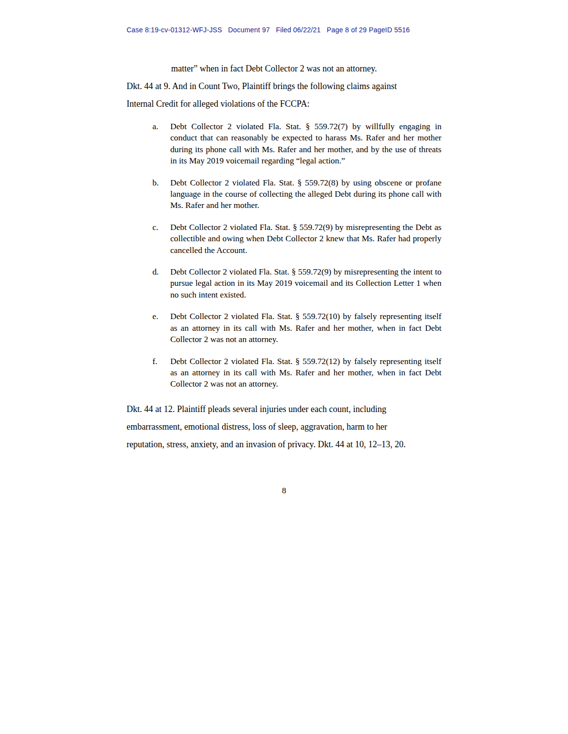Case 8:19-cv-01312-WFJ-JSS Document 97 Filed 06/22/21 Page 8 of 29 PageID 5516
matter” when in fact Debt Collector 2 was not an attorney.
Dkt. 44 at 9. And in Count Two, Plaintiff brings the following claims against
Internal Credit for alleged violations of the FCCPA:
a.
Debt Collector 2 violated Fla. Stat. § 559.72(7) by willfully engaging in conduct that can reasonably be expected to harass Ms. Rafer and her mother during its phone call with Ms. Rafer and her mother, and by the use of threats in its May 2019 voicemail regarding “legal action.”
b.
Debt Collector 2 violated Fla. Stat. § 559.72(8) by using obscene or profane language in the course of collecting the alleged Debt during its phone call with Ms. Rafer and her mother.
c.
Debt Collector 2 violated Fla. Stat. § 559.72(9) by misrepresenting the Debt as collectible and owing when Debt Collector 2 knew that Ms. Rafer had properly cancelled the Account.
d.
Debt Collector 2 violated Fla. Stat. § 559.72(9) by misrepresenting the intent to pursue legal action in its May 2019 voicemail and its Collection Letter 1 when no such intent existed.
e.
Debt Collector 2 violated Fla. Stat. § 559.72(10) by falsely representing itself as an attorney in its call with Ms. Rafer and her mother, when in fact Debt Collector 2 was not an attorney.
f.
Debt Collector 2 violated Fla. Stat. § 559.72(12) by falsely representing itself as an attorney in its call with Ms. Rafer and her mother, when in fact Debt Collector 2 was not an attorney.
Dkt. 44 at 12. Plaintiff pleads several injuries under each count, including
embarrassment, emotional distress, loss of sleep, aggravation, harm to her
reputation, stress, anxiety, and an invasion of privacy. Dkt. 44 at 10, 12–13, 20.
8